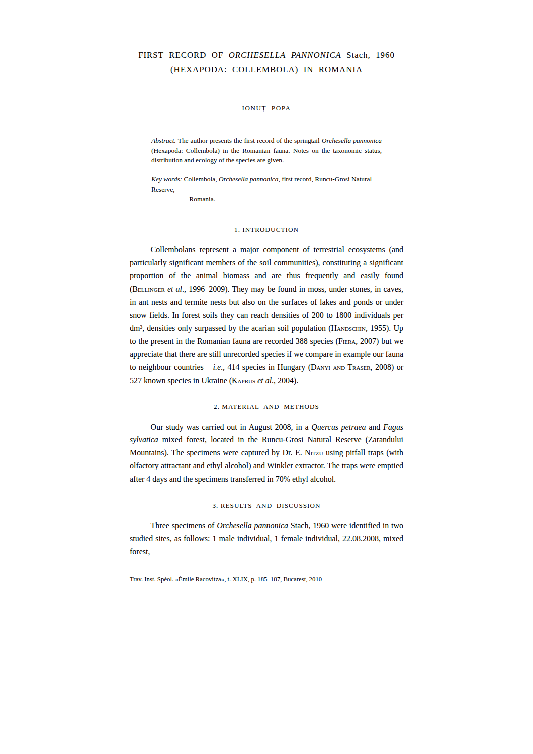FIRST RECORD OF ORCHESELLA PANNONICA Stach, 1960
(HEXAPODA: COLLEMBOLA) IN ROMANIA
IONUȚ POPA
Abstract. The author presents the first record of the springtail Orchesella pannonica (Hexapoda: Collembola) in the Romanian fauna. Notes on the taxonomic status, distribution and ecology of the species are given.
Key words: Collembola, Orchesella pannonica, first record, Runcu-Grosi Natural Reserve, Romania.
1. INTRODUCTION
Collembolans represent a major component of terrestrial ecosystems (and particularly significant members of the soil communities), constituting a significant proportion of the animal biomass and are thus frequently and easily found (Bellinger et al., 1996–2009). They may be found in moss, under stones, in caves, in ant nests and termite nests but also on the surfaces of lakes and ponds or under snow fields. In forest soils they can reach densities of 200 to 1800 individuals per dm³, densities only surpassed by the acarian soil population (Handschin, 1955). Up to the present in the Romanian fauna are recorded 388 species (Fiera, 2007) but we appreciate that there are still unrecorded species if we compare in example our fauna to neighbour countries – i.e., 414 species in Hungary (Danyi and Traser, 2008) or 527 known species in Ukraine (Kaprus et al., 2004).
2. MATERIAL AND METHODS
Our study was carried out in August 2008, in a Quercus petraea and Fagus sylvatica mixed forest, located in the Runcu-Grosi Natural Reserve (Zarandului Mountains). The specimens were captured by Dr. E. Nitzu using pitfall traps (with olfactory attractant and ethyl alcohol) and Winkler extractor. The traps were emptied after 4 days and the specimens transferred in 70% ethyl alcohol.
3. RESULTS AND DISCUSSION
Three specimens of Orchesella pannonica Stach, 1960 were identified in two studied sites, as follows: 1 male individual, 1 female individual, 22.08.2008, mixed forest,
Trav. Inst. Spéol. «Émile Racovitza», t. XLIX, p. 185–187, Bucarest, 2010